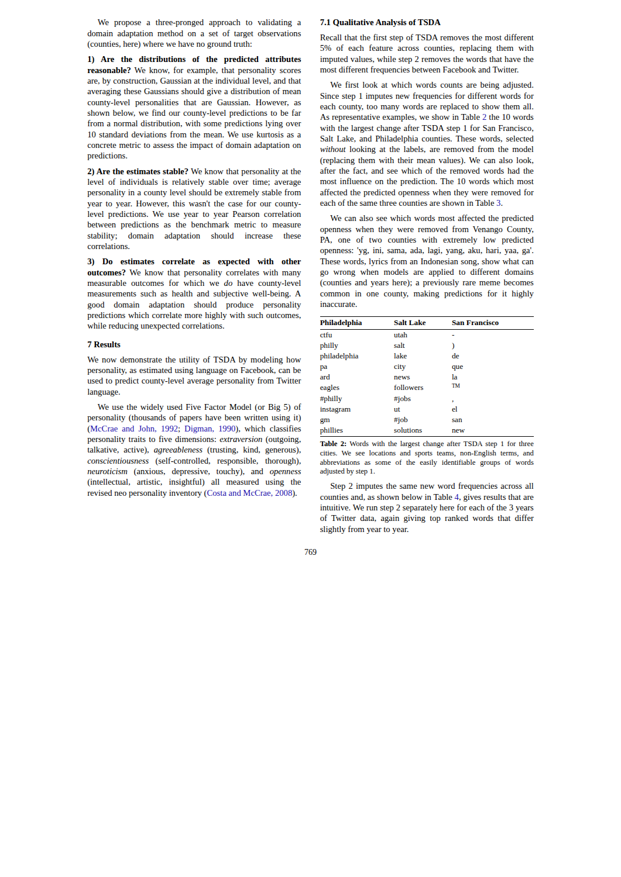We propose a three-pronged approach to validating a domain adaptation method on a set of target observations (counties, here) where we have no ground truth:
1) Are the distributions of the predicted attributes reasonable? We know, for example, that personality scores are, by construction, Gaussian at the individual level, and that averaging these Gaussians should give a distribution of mean county-level personalities that are Gaussian. However, as shown below, we find our county-level predictions to be far from a normal distribution, with some predictions lying over 10 standard deviations from the mean. We use kurtosis as a concrete metric to assess the impact of domain adaptation on predictions.
2) Are the estimates stable? We know that personality at the level of individuals is relatively stable over time; average personality in a county level should be extremely stable from year to year. However, this wasn't the case for our county-level predictions. We use year to year Pearson correlation between predictions as the benchmark metric to measure stability; domain adaptation should increase these correlations.
3) Do estimates correlate as expected with other outcomes? We know that personality correlates with many measurable outcomes for which we do have county-level measurements such as health and subjective well-being. A good domain adaptation should produce personality predictions which correlate more highly with such outcomes, while reducing unexpected correlations.
7 Results
We now demonstrate the utility of TSDA by modeling how personality, as estimated using language on Facebook, can be used to predict county-level average personality from Twitter language.
We use the widely used Five Factor Model (or Big 5) of personality (thousands of papers have been written using it) (McCrae and John, 1992; Digman, 1990), which classifies personality traits to five dimensions: extraversion (outgoing, talkative, active), agreeableness (trusting, kind, generous), conscientiousness (self-controlled, responsible, thorough), neuroticism (anxious, depressive, touchy), and openness (intellectual, artistic, insightful) all measured using the revised neo personality inventory (Costa and McCrae, 2008).
7.1 Qualitative Analysis of TSDA
Recall that the first step of TSDA removes the most different 5% of each feature across counties, replacing them with imputed values, while step 2 removes the words that have the most different frequencies between Facebook and Twitter.
We first look at which words counts are being adjusted. Since step 1 imputes new frequencies for different words for each county, too many words are replaced to show them all. As representative examples, we show in Table 2 the 10 words with the largest change after TSDA step 1 for San Francisco, Salt Lake, and Philadelphia counties. These words, selected without looking at the labels, are removed from the model (replacing them with their mean values). We can also look, after the fact, and see which of the removed words had the most influence on the prediction. The 10 words which most affected the predicted openness when they were removed for each of the same three counties are shown in Table 3.
We can also see which words most affected the predicted openness when they were removed from Venango County, PA, one of two counties with extremely low predicted openness: 'yg, ini, sama, ada, lagi, yang, aku, hari, yaa, ga'. These words, lyrics from an Indonesian song, show what can go wrong when models are applied to different domains (counties and years here); a previously rare meme becomes common in one county, making predictions for it highly inaccurate.
| Philadelphia | Salt Lake | San Francisco |
| --- | --- | --- |
| ctfu | utah | - |
| philly | salt | ) |
| philadelphia | lake | de |
| pa | city | que |
| ard | news | la |
| eagles | followers | TM |
| #philly | #jobs | , |
| instagram | ut | el |
| gm | #job | san |
| phillies | solutions | new |
Table 2: Words with the largest change after TSDA step 1 for three cities. We see locations and sports teams, non-English terms, and abbreviations as some of the easily identifiable groups of words adjusted by step 1.
Step 2 imputes the same new word frequencies across all counties and, as shown below in Table 4, gives results that are intuitive. We run step 2 separately here for each of the 3 years of Twitter data, again giving top ranked words that differ slightly from year to year.
769